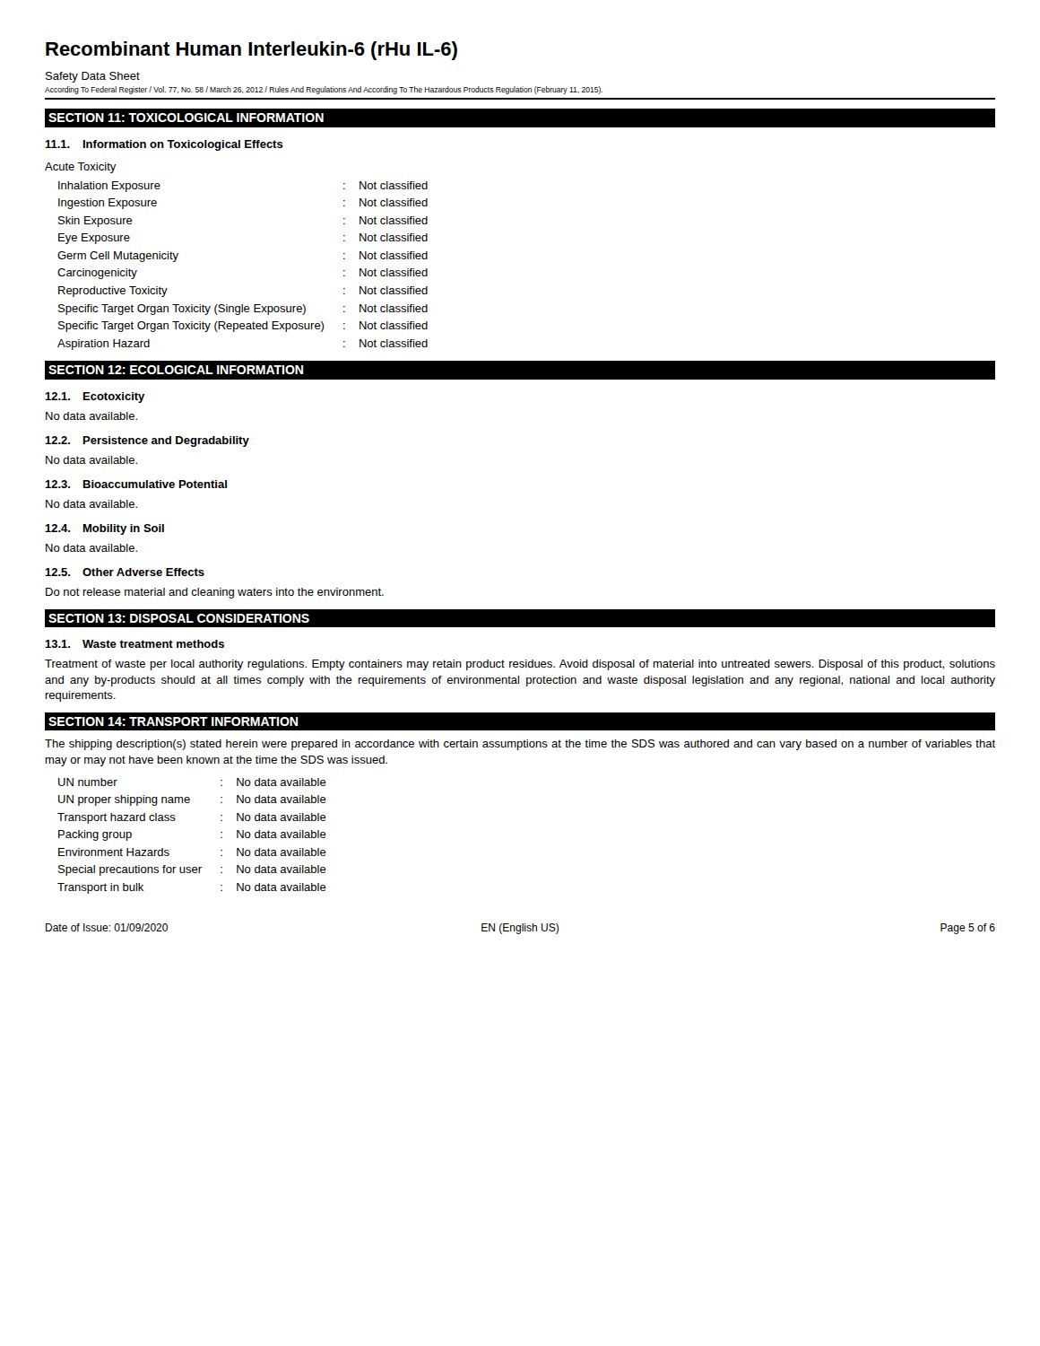Recombinant Human Interleukin-6 (rHu IL-6)
Safety Data Sheet
According To Federal Register / Vol. 77, No. 58 / March 26, 2012 / Rules And Regulations And According To The Hazardous Products Regulation (February 11, 2015).
SECTION 11: TOXICOLOGICAL INFORMATION
11.1. Information on Toxicological Effects
Acute Toxicity
| Inhalation Exposure | : | Not classified |
| Ingestion Exposure | : | Not classified |
| Skin Exposure | : | Not classified |
| Eye Exposure | : | Not classified |
| Germ Cell Mutagenicity | : | Not classified |
| Carcinogenicity | : | Not classified |
| Reproductive Toxicity | : | Not classified |
| Specific Target Organ Toxicity (Single Exposure) | : | Not classified |
| Specific Target Organ Toxicity (Repeated Exposure) | : | Not classified |
| Aspiration Hazard | : | Not classified |
SECTION 12: ECOLOGICAL INFORMATION
12.1. Ecotoxicity
No data available.
12.2. Persistence and Degradability
No data available.
12.3. Bioaccumulative Potential
No data available.
12.4. Mobility in Soil
No data available.
12.5. Other Adverse Effects
Do not release material and cleaning waters into the environment.
SECTION 13: DISPOSAL CONSIDERATIONS
13.1. Waste treatment methods
Treatment of waste per local authority regulations. Empty containers may retain product residues. Avoid disposal of material into untreated sewers. Disposal of this product, solutions and any by-products should at all times comply with the requirements of environmental protection and waste disposal legislation and any regional, national and local authority requirements.
SECTION 14: TRANSPORT INFORMATION
The shipping description(s) stated herein were prepared in accordance with certain assumptions at the time the SDS was authored and can vary based on a number of variables that may or may not have been known at the time the SDS was issued.
| UN number | : | No data available |
| UN proper shipping name | : | No data available |
| Transport hazard class | : | No data available |
| Packing group | : | No data available |
| Environment Hazards | : | No data available |
| Special precautions for user | : | No data available |
| Transport in bulk | : | No data available |
Date of Issue: 01/09/2020 EN (English US) Page 5 of 6